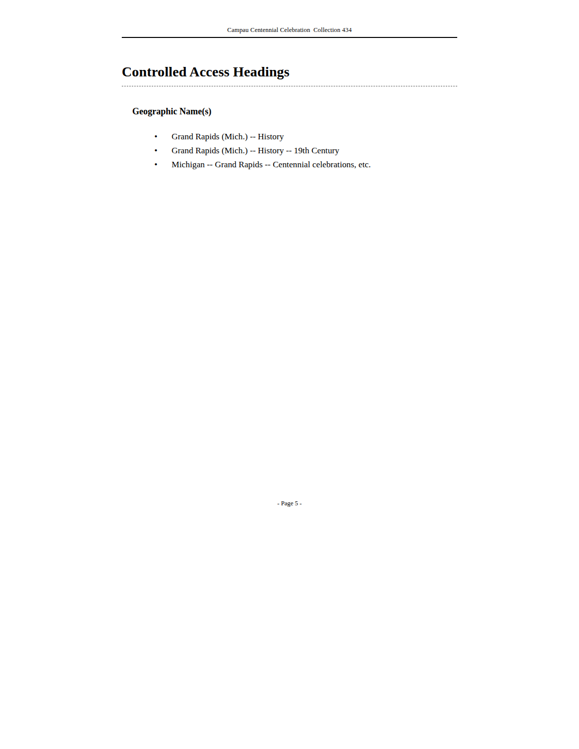Campau Centennial Celebration Collection 434
Controlled Access Headings
Geographic Name(s)
Grand Rapids (Mich.) -- History
Grand Rapids (Mich.) -- History -- 19th Century
Michigan -- Grand Rapids -- Centennial celebrations, etc.
- Page 5 -